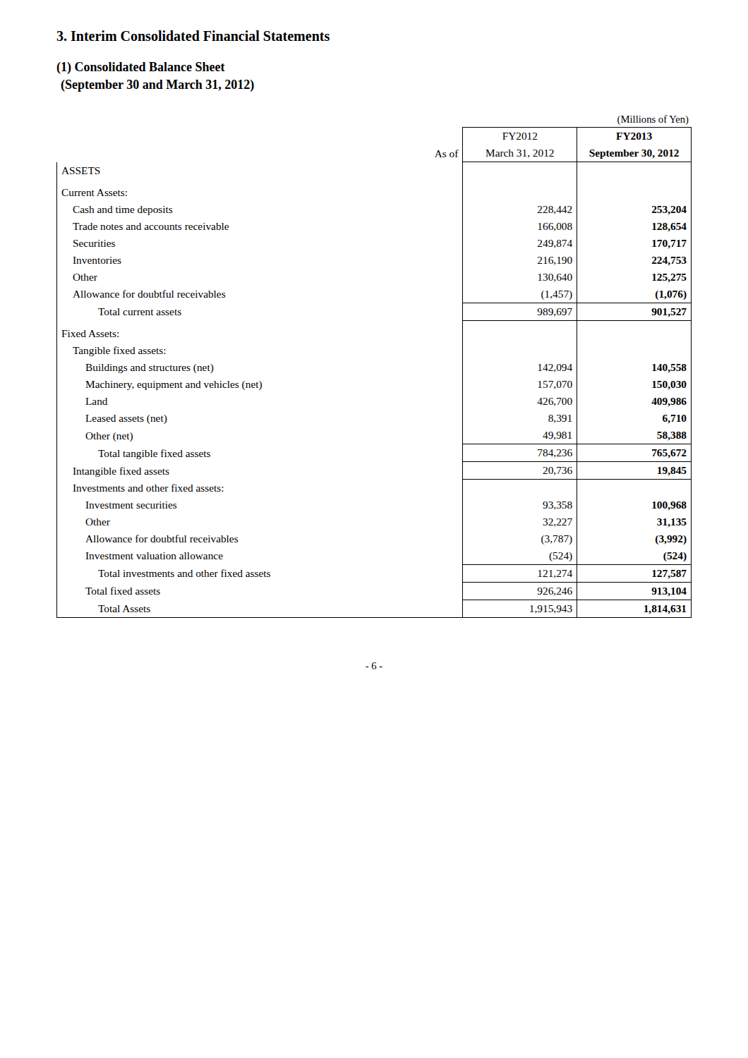3. Interim Consolidated Financial Statements
(1) Consolidated Balance Sheet
(September 30 and March 31, 2012)
(Millions of Yen)
| | | FY2012 | FY2013 |
| | As of | March 31, 2012 | September 30, 2012 |
| ASSETS | | | |
| Current Assets: | | | |
| Cash and time deposits | | 228,442 | 253,204 |
| Trade notes and accounts receivable | | 166,008 | 128,654 |
| Securities | | 249,874 | 170,717 |
| Inventories | | 216,190 | 224,753 |
| Other | | 130,640 | 125,275 |
| Allowance for doubtful receivables | | (1,457) | (1,076) |
| Total current assets | | 989,697 | 901,527 |
| Fixed Assets: | | | |
| Tangible fixed assets: | | | |
| Buildings and structures (net) | | 142,094 | 140,558 |
| Machinery, equipment and vehicles (net) | | 157,070 | 150,030 |
| Land | | 426,700 | 409,986 |
| Leased assets (net) | | 8,391 | 6,710 |
| Other (net) | | 49,981 | 58,388 |
| Total tangible fixed assets | | 784,236 | 765,672 |
| Intangible fixed assets | | 20,736 | 19,845 |
| Investments and other fixed assets: | | | |
| Investment securities | | 93,358 | 100,968 |
| Other | | 32,227 | 31,135 |
| Allowance for doubtful receivables | | (3,787) | (3,992) |
| Investment valuation allowance | | (524) | (524) |
| Total investments and other fixed assets | | 121,274 | 127,587 |
| Total fixed assets | | 926,246 | 913,104 |
| Total Assets | | 1,915,943 | 1,814,631 |
- 6 -